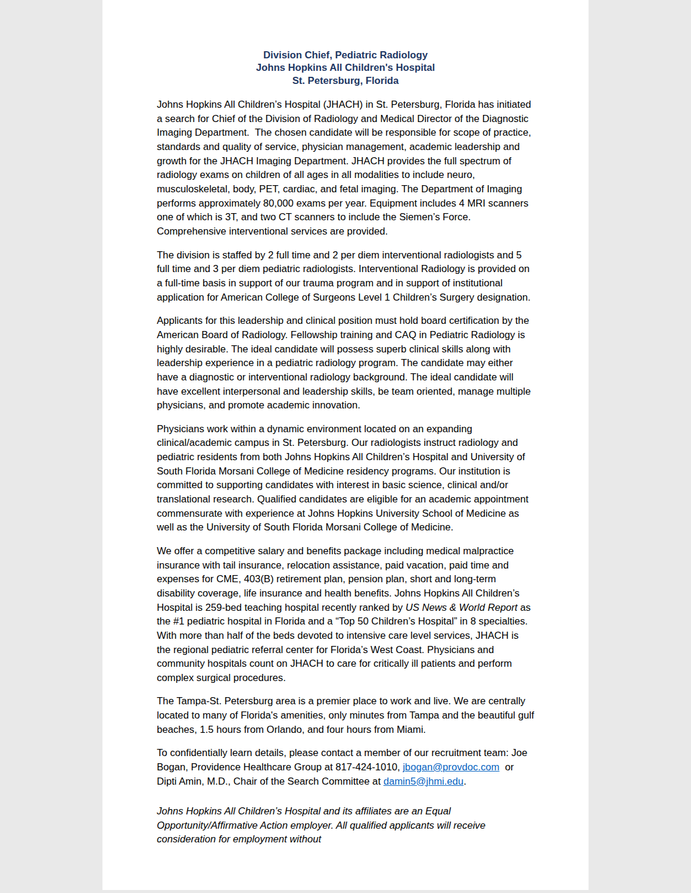Division Chief, Pediatric Radiology
Johns Hopkins All Children's Hospital
St. Petersburg, Florida
Johns Hopkins All Children’s Hospital (JHACH) in St. Petersburg, Florida has initiated a search for Chief of the Division of Radiology and Medical Director of the Diagnostic Imaging Department. The chosen candidate will be responsible for scope of practice, standards and quality of service, physician management, academic leadership and growth for the JHACH Imaging Department. JHACH provides the full spectrum of radiology exams on children of all ages in all modalities to include neuro, musculoskeletal, body, PET, cardiac, and fetal imaging. The Department of Imaging performs approximately 80,000 exams per year. Equipment includes 4 MRI scanners one of which is 3T, and two CT scanners to include the Siemen’s Force. Comprehensive interventional services are provided.
The division is staffed by 2 full time and 2 per diem interventional radiologists and 5 full time and 3 per diem pediatric radiologists. Interventional Radiology is provided on a full-time basis in support of our trauma program and in support of institutional application for American College of Surgeons Level 1 Children’s Surgery designation.
Applicants for this leadership and clinical position must hold board certification by the American Board of Radiology. Fellowship training and CAQ in Pediatric Radiology is highly desirable. The ideal candidate will possess superb clinical skills along with leadership experience in a pediatric radiology program. The candidate may either have a diagnostic or interventional radiology background. The ideal candidate will have excellent interpersonal and leadership skills, be team oriented, manage multiple physicians, and promote academic innovation.
Physicians work within a dynamic environment located on an expanding clinical/academic campus in St. Petersburg. Our radiologists instruct radiology and pediatric residents from both Johns Hopkins All Children’s Hospital and University of South Florida Morsani College of Medicine residency programs. Our institution is committed to supporting candidates with interest in basic science, clinical and/or translational research. Qualified candidates are eligible for an academic appointment commensurate with experience at Johns Hopkins University School of Medicine as well as the University of South Florida Morsani College of Medicine.
We offer a competitive salary and benefits package including medical malpractice insurance with tail insurance, relocation assistance, paid vacation, paid time and expenses for CME, 403(B) retirement plan, pension plan, short and long-term disability coverage, life insurance and health benefits. Johns Hopkins All Children’s Hospital is 259-bed teaching hospital recently ranked by US News & World Report as the #1 pediatric hospital in Florida and a “Top 50 Children’s Hospital” in 8 specialties. With more than half of the beds devoted to intensive care level services, JHACH is the regional pediatric referral center for Florida’s West Coast. Physicians and community hospitals count on JHACH to care for critically ill patients and perform complex surgical procedures.
The Tampa-St. Petersburg area is a premier place to work and live. We are centrally located to many of Florida's amenities, only minutes from Tampa and the beautiful gulf beaches, 1.5 hours from Orlando, and four hours from Miami.
To confidentially learn details, please contact a member of our recruitment team: Joe Bogan, Providence Healthcare Group at 817-424-1010, jbogan@provdoc.com or Dipti Amin, M.D., Chair of the Search Committee at damin5@jhmi.edu.
Johns Hopkins All Children’s Hospital and its affiliates are an Equal Opportunity/Affirmative Action employer. All qualified applicants will receive consideration for employment without